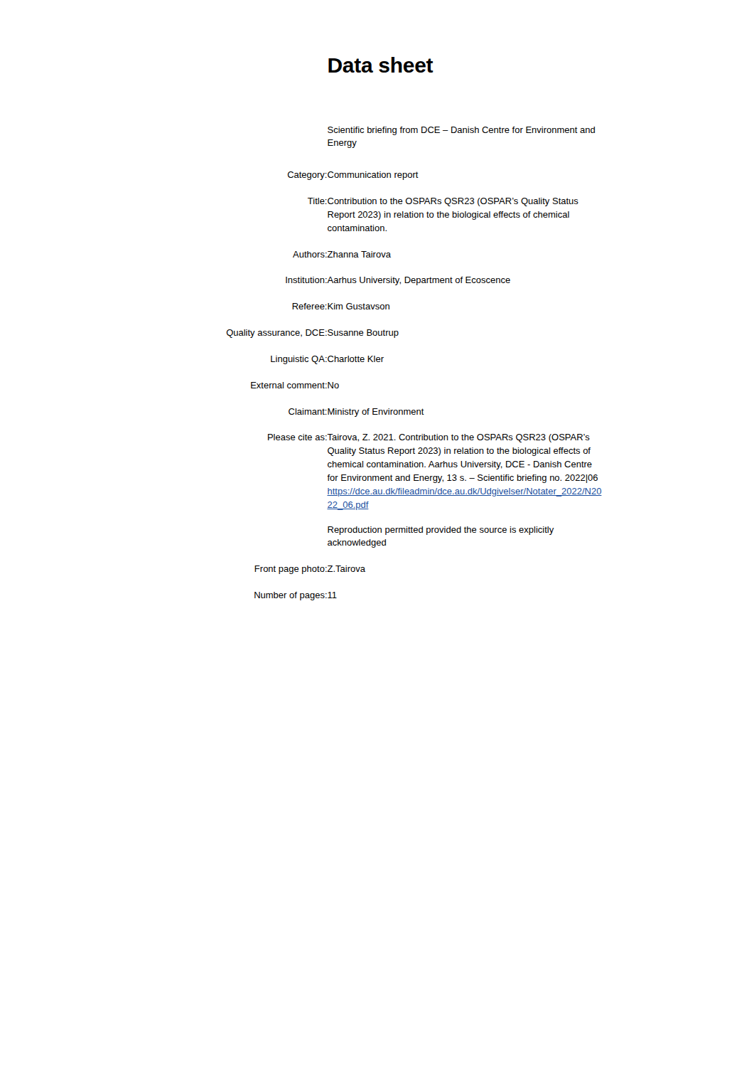Data sheet
Scientific briefing from DCE – Danish Centre for Environment and Energy
| Category: | Communication report |
| Title: | Contribution to the OSPARs QSR23 (OSPAR’s Quality Status Report 2023) in relation to the biological effects of chemical contamination. |
| Authors: | Zhanna Tairova |
| Institution: | Aarhus University, Department of Ecoscence |
| Referee: | Kim Gustavson |
| Quality assurance, DCE: | Susanne Boutrup |
| Linguistic QA: | Charlotte Kler |
| External comment: | No |
| Claimant: | Ministry of Environment |
| Please cite as: | Tairova, Z. 2021. Contribution to the OSPARs QSR23 (OSPAR’s Quality Status Report 2023) in relation to the biological effects of chemical contamination. Aarhus University, DCE - Danish Centre for Environment and Energy, 13 s. – Scientific briefing no. 2022/06 https://dce.au.dk/fileadmin/dce.au.dk/Udgivelser/Notater_2022/N2022_06.pdf Reproduction permitted provided the source is explicitly acknowledged |
| Front page photo: | Z.Tairova |
| Number of pages: | 11 |